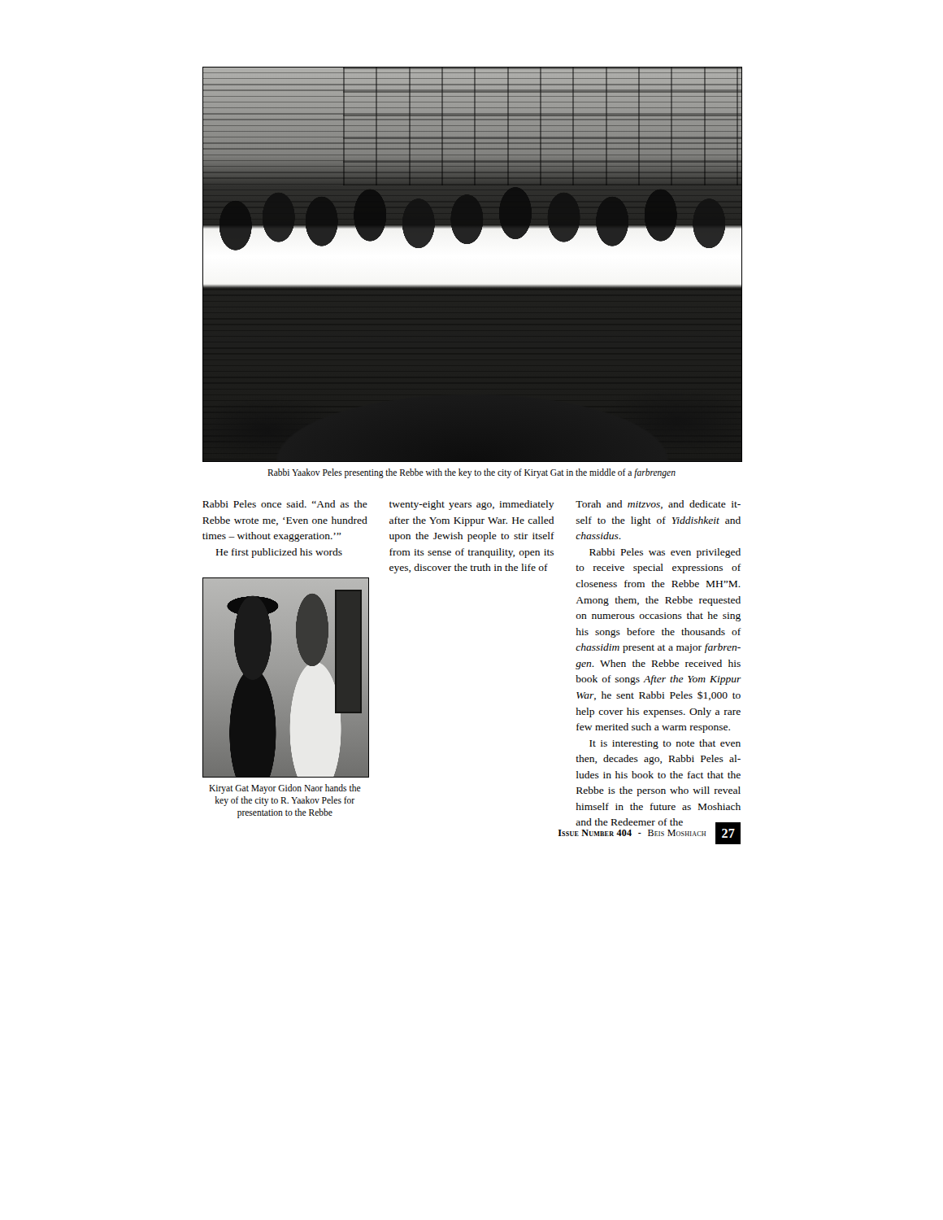Rabbi Yaakov Peles presenting the Rebbe with the key to the city of Kiryat Gat in the middle of a farbrengen
Rabbi Peles once said. “And as the Rebbe wrote me, ‘Even one hundred times – without exaggeration.’”
He first publicized his words
Kiryat Gat Mayor Gidon Naor hands the key of the city to R. Yaakov Peles for presentation to the Rebbe
twenty-eight years ago, immediately after the Yom Kippur War. He called upon the Jewish people to stir itself from its sense of tranquility, open its eyes, discover the truth in the life of
Torah and mitzvos, and dedicate itself to the light of Yiddishkeit and chassidus.
Rabbi Peles was even privileged to receive special expressions of closeness from the Rebbe MH”M. Among them, the Rebbe requested on numerous occasions that he sing his songs before the thousands of chassidim present at a major farbrengen. When the Rebbe received his book of songs After the Yom Kippur War, he sent Rabbi Peles $1,000 to help cover his expenses. Only a rare few merited such a warm response.
It is interesting to note that even then, decades ago, Rabbi Peles alludes in his book to the fact that the Rebbe is the person who will reveal himself in the future as Moshiach and the Redeemer of the
Issue Number 404 - Beis Moshiach 27